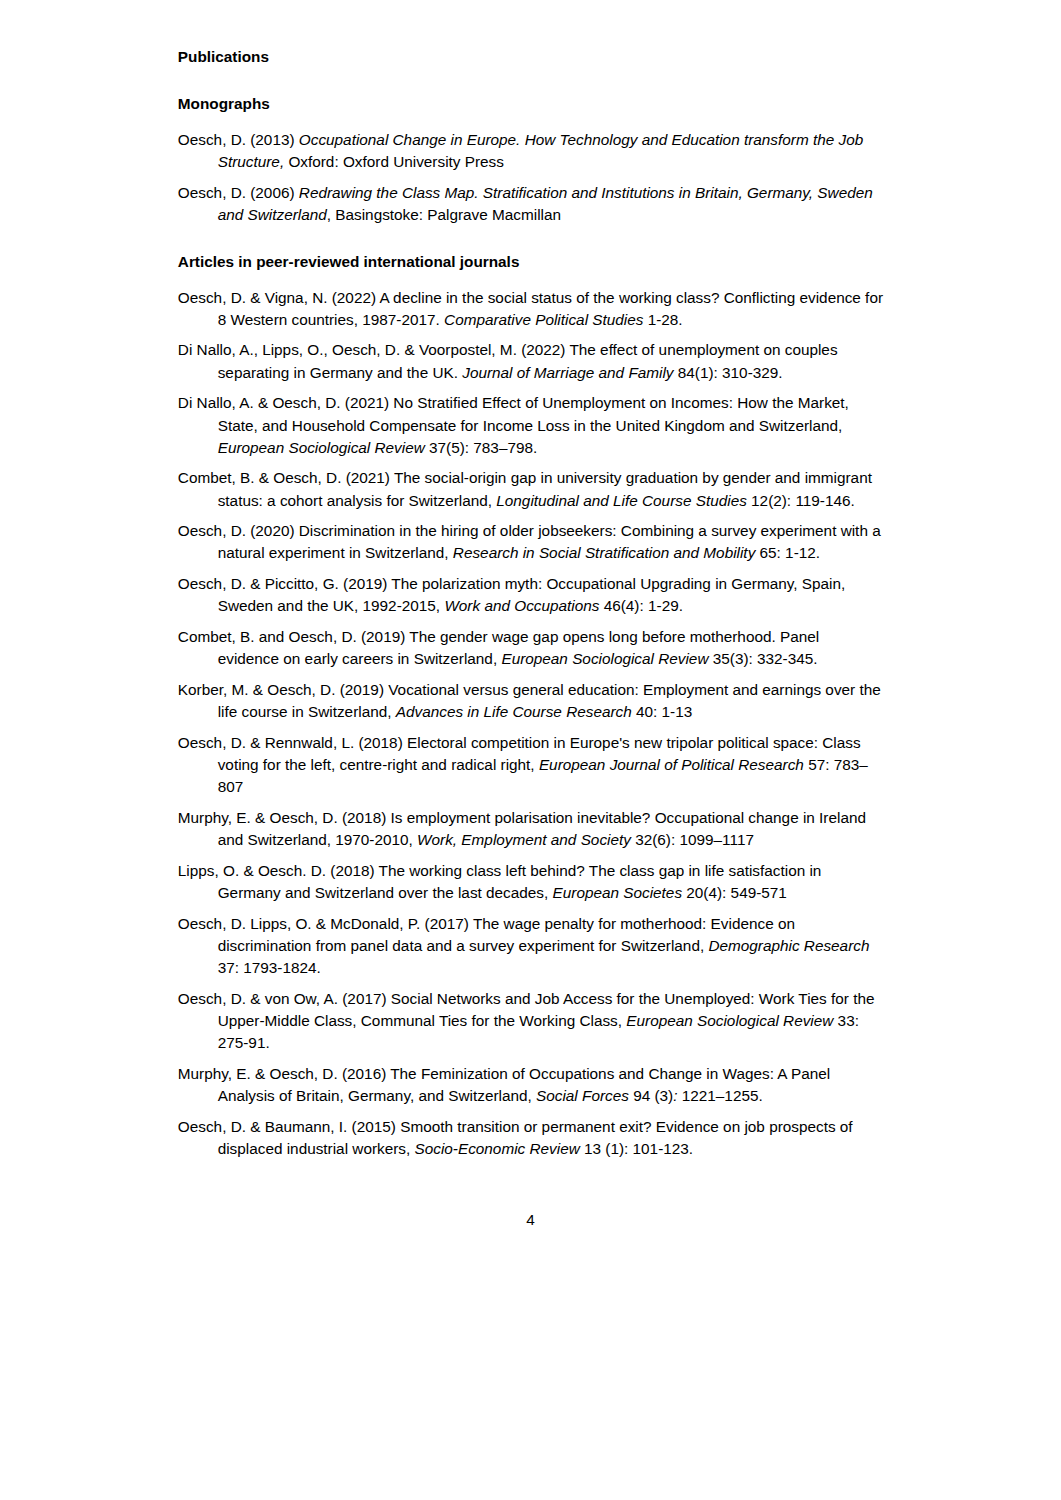Publications
Monographs
Oesch, D. (2013) Occupational Change in Europe. How Technology and Education transform the Job Structure, Oxford: Oxford University Press
Oesch, D. (2006) Redrawing the Class Map. Stratification and Institutions in Britain, Germany, Sweden and Switzerland, Basingstoke: Palgrave Macmillan
Articles in peer-reviewed international journals
Oesch, D. & Vigna, N. (2022) A decline in the social status of the working class? Conflicting evidence for 8 Western countries, 1987-2017. Comparative Political Studies 1-28.
Di Nallo, A., Lipps, O., Oesch, D. & Voorpostel, M. (2022) The effect of unemployment on couples separating in Germany and the UK. Journal of Marriage and Family 84(1): 310-329.
Di Nallo, A. & Oesch, D. (2021) No Stratified Effect of Unemployment on Incomes: How the Market, State, and Household Compensate for Income Loss in the United Kingdom and Switzerland, European Sociological Review 37(5): 783–798.
Combet, B. & Oesch, D. (2021) The social-origin gap in university graduation by gender and immigrant status: a cohort analysis for Switzerland, Longitudinal and Life Course Studies 12(2): 119-146.
Oesch, D. (2020) Discrimination in the hiring of older jobseekers: Combining a survey experiment with a natural experiment in Switzerland, Research in Social Stratification and Mobility 65: 1-12.
Oesch, D. & Piccitto, G. (2019) The polarization myth: Occupational Upgrading in Germany, Spain, Sweden and the UK, 1992-2015, Work and Occupations 46(4): 1-29.
Combet, B. and Oesch, D. (2019) The gender wage gap opens long before motherhood. Panel evidence on early careers in Switzerland, European Sociological Review 35(3): 332-345.
Korber, M. & Oesch, D. (2019) Vocational versus general education: Employment and earnings over the life course in Switzerland, Advances in Life Course Research 40: 1-13
Oesch, D. & Rennwald, L. (2018) Electoral competition in Europe's new tripolar political space: Class voting for the left, centre-right and radical right, European Journal of Political Research 57: 783–807
Murphy, E. & Oesch, D. (2018) Is employment polarisation inevitable? Occupational change in Ireland and Switzerland, 1970-2010, Work, Employment and Society 32(6): 1099–1117
Lipps, O. & Oesch. D. (2018) The working class left behind? The class gap in life satisfaction in Germany and Switzerland over the last decades, European Societes 20(4): 549-571
Oesch, D. Lipps, O. & McDonald, P. (2017) The wage penalty for motherhood: Evidence on discrimination from panel data and a survey experiment for Switzerland, Demographic Research 37: 1793-1824.
Oesch, D. & von Ow, A. (2017) Social Networks and Job Access for the Unemployed: Work Ties for the Upper-Middle Class, Communal Ties for the Working Class, European Sociological Review 33: 275-91.
Murphy, E. & Oesch, D. (2016) The Feminization of Occupations and Change in Wages: A Panel Analysis of Britain, Germany, and Switzerland, Social Forces 94 (3): 1221–1255.
Oesch, D. & Baumann, I. (2015) Smooth transition or permanent exit? Evidence on job prospects of displaced industrial workers, Socio-Economic Review 13 (1): 101-123.
4